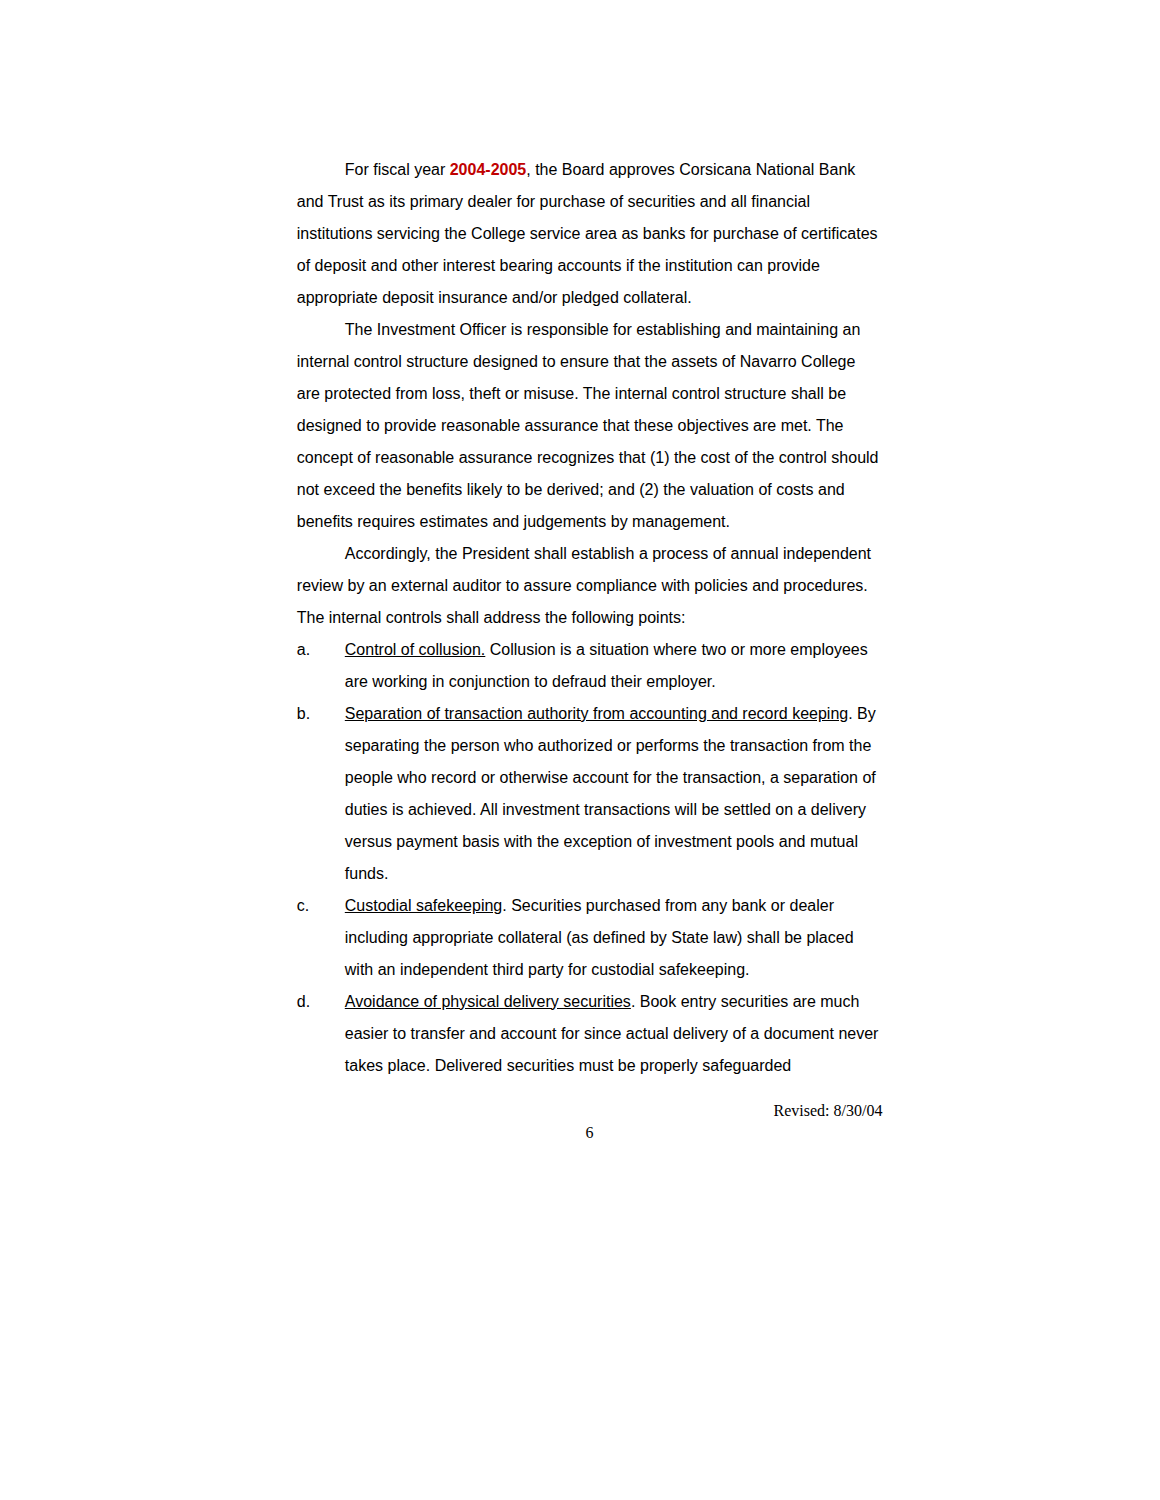For fiscal year 2004-2005, the Board approves Corsicana National Bank and Trust as its primary dealer for purchase of securities and all financial institutions servicing the College service area as banks for purchase of certificates of deposit and other interest bearing accounts if the institution can provide appropriate deposit insurance and/or pledged collateral.
The Investment Officer is responsible for establishing and maintaining an internal control structure designed to ensure that the assets of Navarro College are protected from loss, theft or misuse. The internal control structure shall be designed to provide reasonable assurance that these objectives are met. The concept of reasonable assurance recognizes that (1) the cost of the control should not exceed the benefits likely to be derived; and (2) the valuation of costs and benefits requires estimates and judgements by management.
Accordingly, the President shall establish a process of annual independent review by an external auditor to assure compliance with policies and procedures. The internal controls shall address the following points:
a. Control of collusion. Collusion is a situation where two or more employees are working in conjunction to defraud their employer.
b. Separation of transaction authority from accounting and record keeping. By separating the person who authorized or performs the transaction from the people who record or otherwise account for the transaction, a separation of duties is achieved. All investment transactions will be settled on a delivery versus payment basis with the exception of investment pools and mutual funds.
c. Custodial safekeeping. Securities purchased from any bank or dealer including appropriate collateral (as defined by State law) shall be placed with an independent third party for custodial safekeeping.
d. Avoidance of physical delivery securities. Book entry securities are much easier to transfer and account for since actual delivery of a document never takes place. Delivered securities must be properly safeguarded
Revised: 8/30/04
6